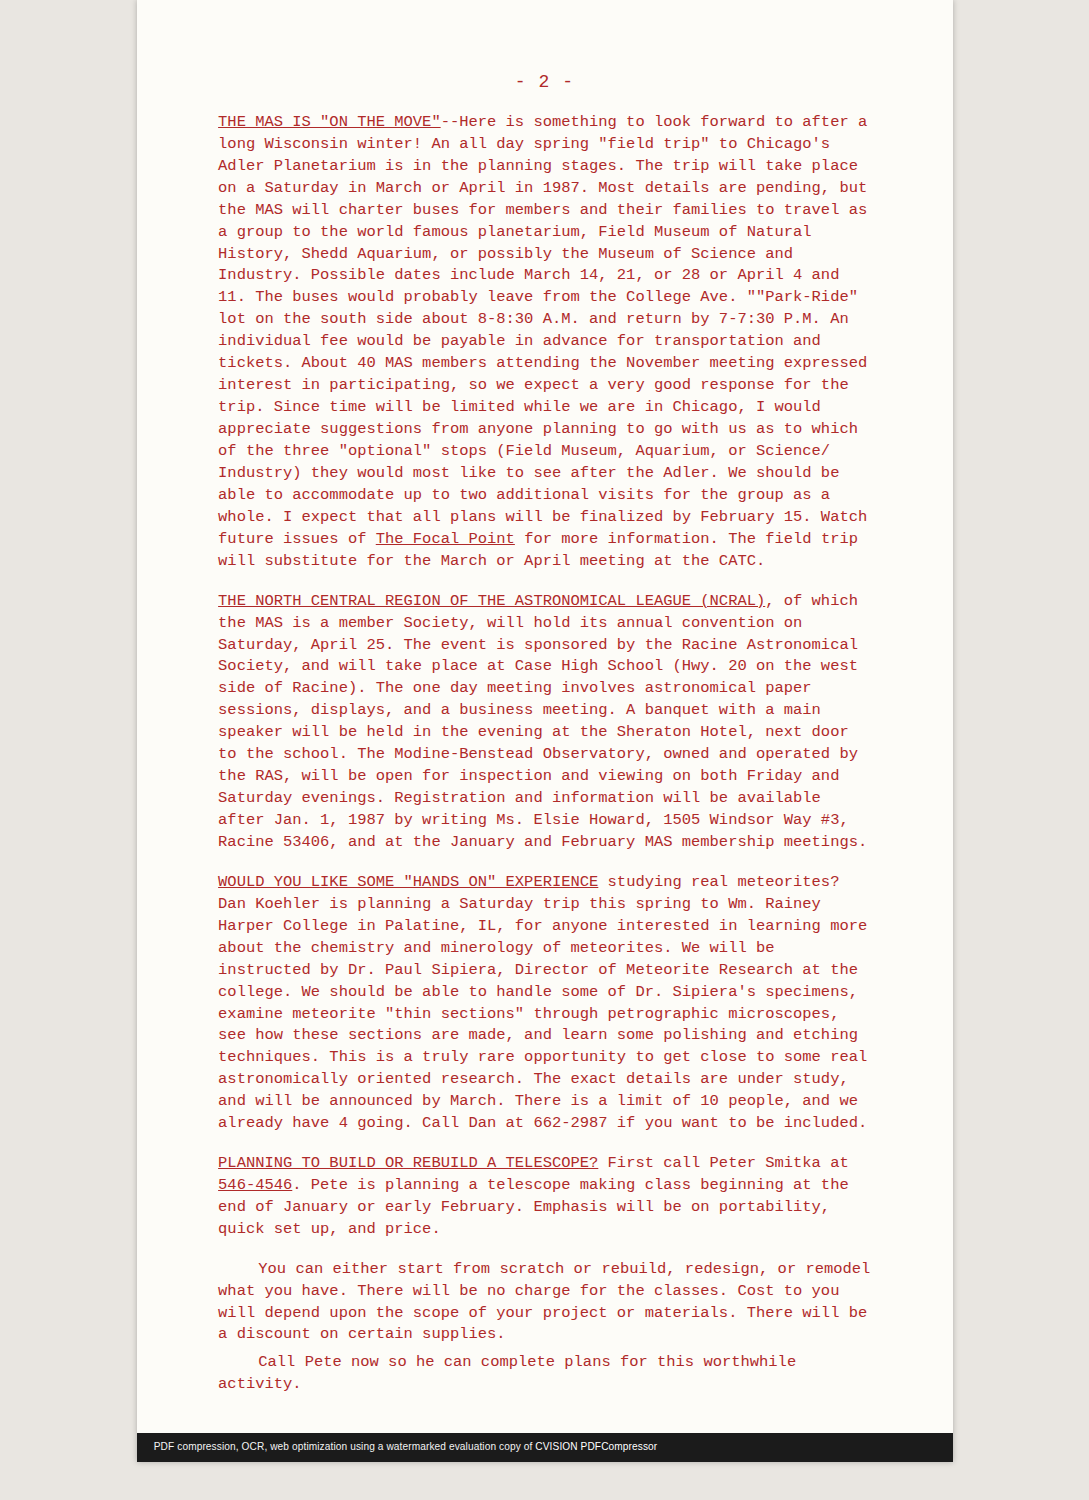- 2 -
THE MAS IS "ON THE MOVE"--Here is something to look forward to after a long Wisconsin winter! An all day spring "field trip" to Chicago's Adler Planetarium is in the planning stages. The trip will take place on a Saturday in March or April in 1987. Most details are pending, but the MAS will charter buses for members and their families to travel as a group to the world famous planetarium, Field Museum of Natural History, Shedd Aquarium, or possibly the Museum of Science and Industry. Possible dates include March 14, 21, or 28 or April 4 and 11. The buses would probably leave from the College Ave. ""Park-Ride" lot on the south side about 8-8:30 A.M. and return by 7-7:30 P.M. An individual fee would be payable in advance for transportation and tickets. About 40 MAS members attending the November meeting expressed interest in participating, so we expect a very good response for the trip. Since time will be limited while we are in Chicago, I would appreciate suggestions from anyone planning to go with us as to which of the three "optional" stops (Field Museum, Aquarium, or Science/ Industry) they would most like to see after the Adler. We should be able to accommodate up to two additional visits for the group as a whole. I expect that all plans will be finalized by February 15. Watch future issues of The Focal Point for more information. The field trip will substitute for the March or April meeting at the CATC.
THE NORTH CENTRAL REGION OF THE ASTRONOMICAL LEAGUE (NCRAL), of which the MAS is a member Society, will hold its annual convention on Saturday, April 25. The event is sponsored by the Racine Astronomical Society, and will take place at Case High School (Hwy. 20 on the west side of Racine). The one day meeting involves astronomical paper sessions, displays, and a business meeting. A banquet with a main speaker will be held in the evening at the Sheraton Hotel, next door to the school. The Modine-Benstead Observatory, owned and operated by the RAS, will be open for inspection and viewing on both Friday and Saturday evenings. Registration and information will be available after Jan. 1, 1987 by writing Ms. Elsie Howard, 1505 Windsor Way #3, Racine 53406, and at the January and February MAS membership meetings.
WOULD YOU LIKE SOME "HANDS ON" EXPERIENCE studying real meteorites? Dan Koehler is planning a Saturday trip this spring to Wm. Rainey Harper College in Palatine, IL, for anyone interested in learning more about the chemistry and minerology of meteorites. We will be instructed by Dr. Paul Sipiera, Director of Meteorite Research at the college. We should be able to handle some of Dr. Sipiera's specimens, examine meteorite "thin sections" through petrographic microscopes, see how these sections are made, and learn some polishing and etching techniques. This is a truly rare opportunity to get close to some real astronomically oriented research. The exact details are under study, and will be announced by March. There is a limit of 10 people, and we already have 4 going. Call Dan at 662-2987 if you want to be included.
PLANNING TO BUILD OR REBUILD A TELESCOPE? First call Peter Smitka at 546-4546. Pete is planning a telescope making class beginning at the end of January or early February. Emphasis will be on portability, quick set up, and price.
You can either start from scratch or rebuild, redesign, or remodel what you have. There will be no charge for the classes. Cost to you will depend upon the scope of your project or materials. There will be a discount on certain supplies.
Call Pete now so he can complete plans for this worthwhile activity.
PDF compression, OCR, web optimization using a watermarked evaluation copy of CVISION PDFCompressor